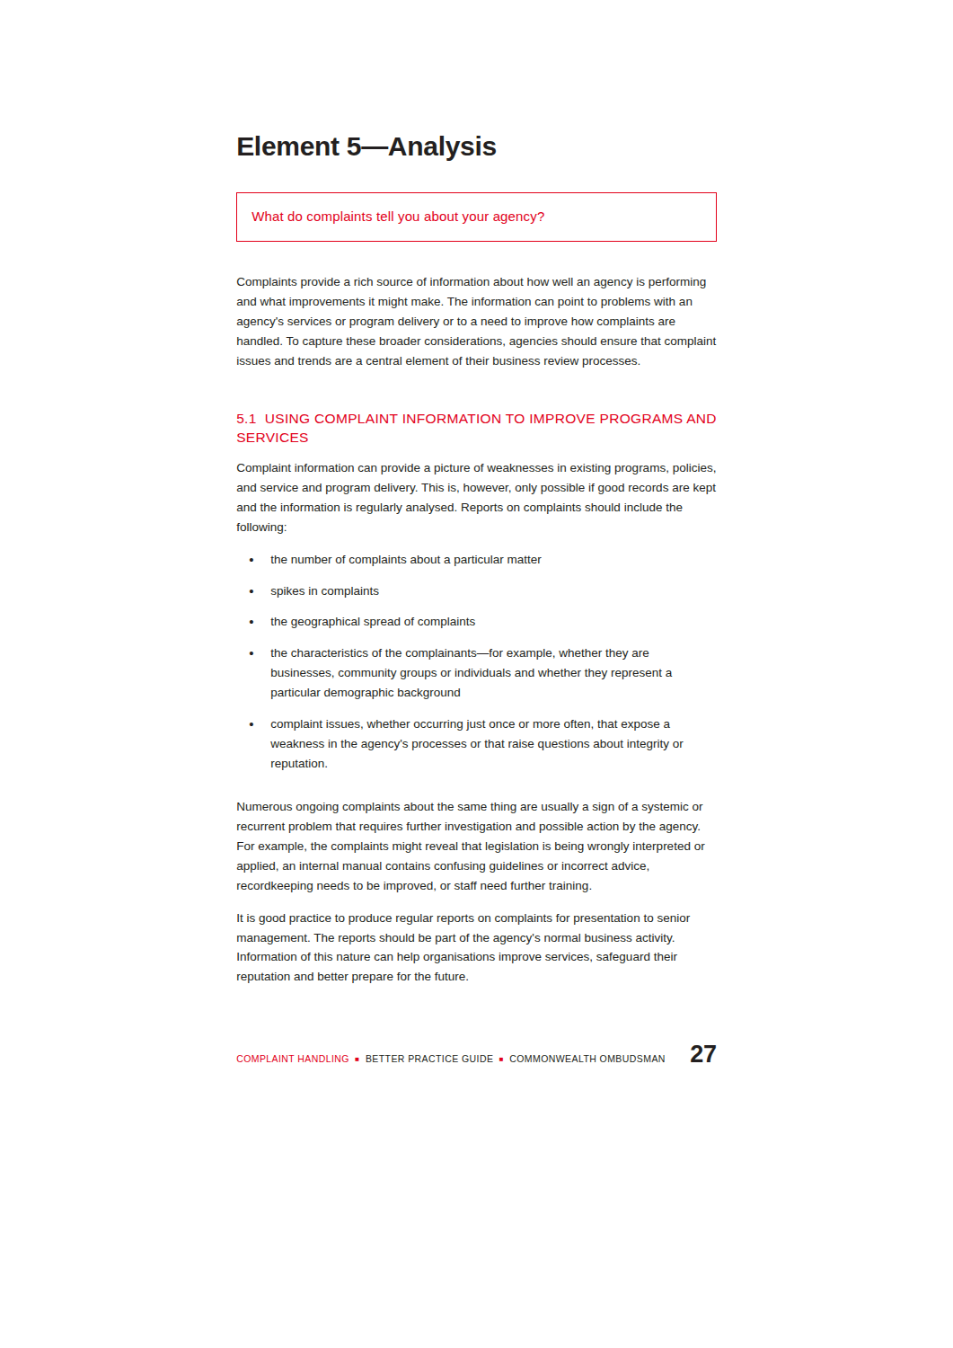Element 5—Analysis
What do complaints tell you about your agency?
Complaints provide a rich source of information about how well an agency is performing and what improvements it might make. The information can point to problems with an agency's services or program delivery or to a need to improve how complaints are handled. To capture these broader considerations, agencies should ensure that complaint issues and trends are a central element of their business review processes.
5.1 Using complaint information to improve programs and services
Complaint information can provide a picture of weaknesses in existing programs, policies, and service and program delivery. This is, however, only possible if good records are kept and the information is regularly analysed. Reports on complaints should include the following:
the number of complaints about a particular matter
spikes in complaints
the geographical spread of complaints
the characteristics of the complainants—for example, whether they are businesses, community groups or individuals and whether they represent a particular demographic background
complaint issues, whether occurring just once or more often, that expose a weakness in the agency's processes or that raise questions about integrity or reputation.
Numerous ongoing complaints about the same thing are usually a sign of a systemic or recurrent problem that requires further investigation and possible action by the agency. For example, the complaints might reveal that legislation is being wrongly interpreted or applied, an internal manual contains confusing guidelines or incorrect advice, recordkeeping needs to be improved, or staff need further training.
It is good practice to produce regular reports on complaints for presentation to senior management. The reports should be part of the agency's normal business activity. Information of this nature can help organisations improve services, safeguard their reputation and better prepare for the future.
Complaint handling ■ Better practice guide ■ Commonwealth Ombudsman
27